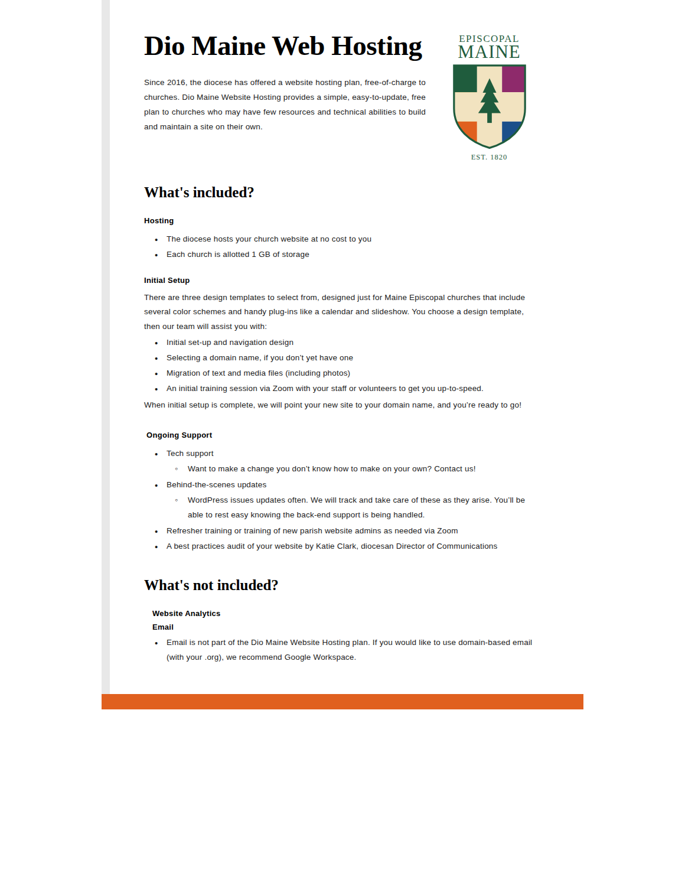Dio Maine Web Hosting
Since 2016, the diocese has offered a website hosting plan, free-of-charge to churches. Dio Maine Website Hosting provides a simple, easy-to-update, free plan to churches who may have few resources and technical abilities to build and maintain a site on their own.
EPISCOPAL MAINE
EST. 1820
What's included?
Hosting
The diocese hosts your church website at no cost to you
Each church is allotted 1 GB of storage
Initial Setup
There are three design templates to select from, designed just for Maine Episcopal churches that include several color schemes and handy plug-ins like a calendar and slideshow. You choose a design template, then our team will assist you with:
Initial set-up and navigation design
Selecting a domain name, if you don’t yet have one
Migration of text and media files (including photos)
An initial training session via Zoom with your staff or volunteers to get you up-to-speed.
When initial setup is complete, we will point your new site to your domain name, and you’re ready to go!
Ongoing Support
Tech support
Want to make a change you don’t know how to make on your own? Contact us!
Behind-the-scenes updates
WordPress issues updates often. We will track and take care of these as they arise. You’ll be able to rest easy knowing the back-end support is being handled.
Refresher training or training of new parish website admins as needed via Zoom
A best practices audit of your website by Katie Clark, diocesan Director of Communications
What's not included?
Website Analytics
Email
Email is not part of the Dio Maine Website Hosting plan. If you would like to use domain-based email (with your .org), we recommend Google Workspace.